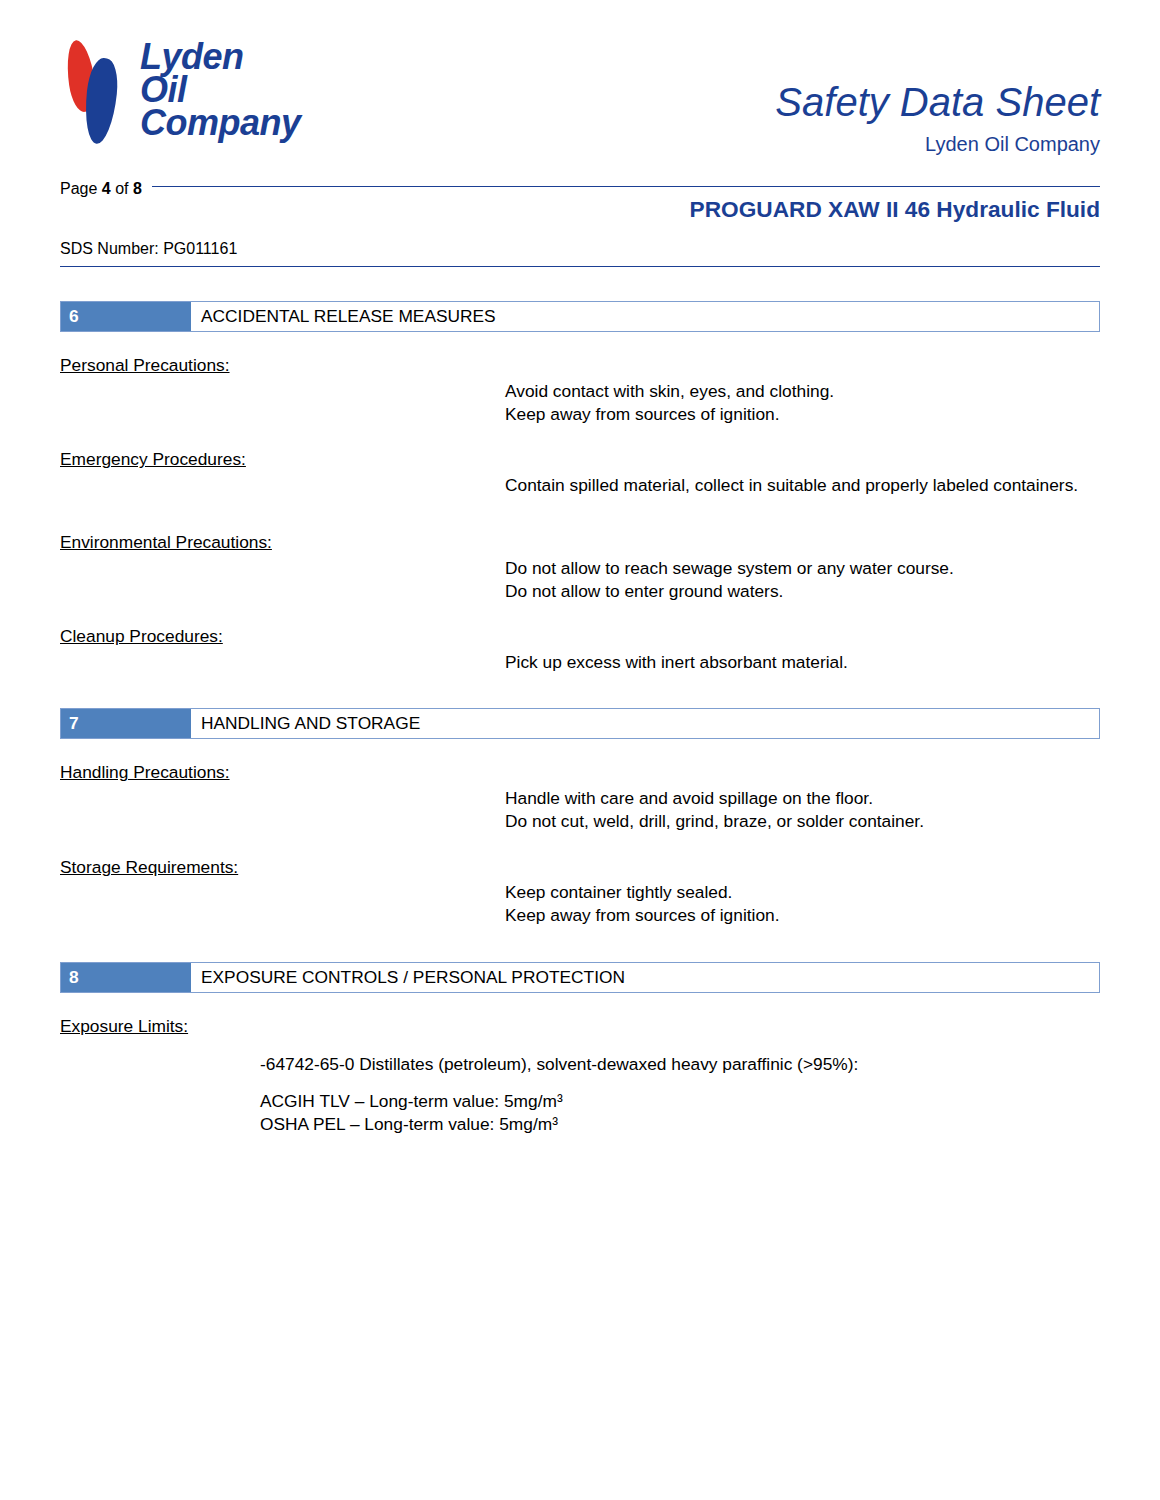Lyden
Oil
Company
Safety Data Sheet
Lyden Oil Company
Page 4 of 8
PROGUARD XAW II 46 Hydraulic Fluid
SDS Number: PG011161
6
ACCIDENTAL RELEASE MEASURES
Personal Precautions:
Avoid contact with skin, eyes, and clothing.
Keep away from sources of ignition.
Emergency Procedures:
Contain spilled material, collect in suitable and properly labeled containers.
Environmental Precautions:
Do not allow to reach sewage system or any water course.
Do not allow to enter ground waters.
Cleanup Procedures:
Pick up excess with inert absorbant material.
7
HANDLING AND STORAGE
Handling Precautions:
Handle with care and avoid spillage on the floor.
Do not cut, weld, drill, grind, braze, or solder container.
Storage Requirements:
Keep container tightly sealed.
Keep away from sources of ignition.
8
EXPOSURE CONTROLS / PERSONAL PROTECTION
Exposure Limits:
-64742-65-0 Distillates (petroleum), solvent-dewaxed heavy paraffinic (>95%):
ACGIH TLV – Long-term value: 5mg/m³
OSHA PEL – Long-term value: 5mg/m³